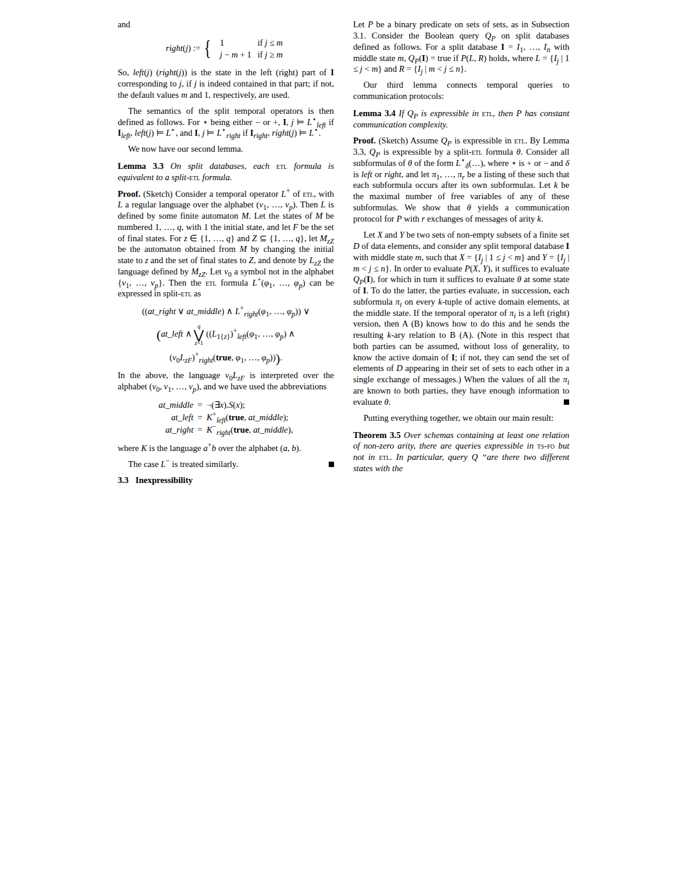and
right(j) := {
| 1 | if j ≤ m |
| j − m + 1 | if j ≥ m |
So, left(j) (right(j)) is the state in the left (right) part of I corresponding to j, if j is indeed contained in that part; if not, the default values m and 1, respectively, are used.
The semantics of the split temporal operators is then defined as follows. For ⋆ being either − or +, I, j ⊨ L⋆left if Ileft, left(j) ⊨ L⋆, and I, j ⊨ L⋆right if Iright, right(j) ⊨ L⋆.
We now have our second lemma.
Lemma 3.3 On split databases, each etl formula is equivalent to a split-etl formula.
Proof. (Sketch) Consider a temporal operator L+ of etl, with L a regular language over the alphabet (v1, …, vp). Then L is defined by some finite automaton M. Let the states of M be numbered 1, …, q, with 1 the initial state, and let F be the set of final states. For z ∈ {1, …, q} and Z ⊆ {1, …, q}, let MzZ be the automaton obtained from M by changing the initial state to z and the set of final states to Z, and denote by LzZ the language defined by MzZ. Let v0 a symbol not in the alphabet {v1, …, vp}. Then the etl formula L+(φ1, …, φp) can be expressed in split-etl as
((at_right ∨ at_middle) ∧ L+right(φ1, …, φp)) ∨
(at_left ∧ q⋁z=1 ((L1{z})+left(φ1, …, φp) ∧
(v0LzF)+right(true, φ1, …, φp))).
In the above, the language v0LzF is interpreted over the alphabet (v0, v1, …, vp), and we have used the abbreviations
| at_middle | = | ¬(∃ x ). S ( x ); |
| at_left | = | K + left ( true , at_middle ); |
| at_right | = | K − right ( true , at_middle ), |
where K is the language a+b over the alphabet (a, b).
The case L− is treated similarly.
3.3 Inexpressibility
Let P be a binary predicate on sets of sets, as in Subsection 3.1. Consider the Boolean query QP on split databases defined as follows. For a split database I = I1, …, In with middle state m, QP(I) = true if P(L, R) holds, where L = {Ij | 1 ≤ j < m} and R = {Ij | m < j ≤ n}.
Our third lemma connects temporal queries to communication protocols:
Lemma 3.4 If QP is expressible in etl, then P has constant communication complexity.
Proof. (Sketch) Assume QP is expressible in etl. By Lemma 3.3, QP is expressible by a split-etl formula θ. Consider all subformulas of θ of the form L⋆δ(…), where ⋆ is + or − and δ is left or right, and let π1, …, πr be a listing of these such that each subformula occurs after its own subformulas. Let k be the maximal number of free variables of any of these subformulas. We show that θ yields a communication protocol for P with r exchanges of messages of arity k.
Let X and Y be two sets of non-empty subsets of a finite set D of data elements, and consider any split temporal database I with middle state m, such that X = {Ij | 1 ≤ j < m} and Y = {Ij | m < j ≤ n}. In order to evaluate P(X, Y), it suffices to evaluate QP(I), for which in turn it suffices to evaluate θ at some state of I. To do the latter, the parties evaluate, in succession, each subformula πi on every k-tuple of active domain elements, at the middle state. If the temporal operator of πi is a left (right) version, then A (B) knows how to do this and he sends the resulting k-ary relation to B (A). (Note in this respect that both parties can be assumed, without loss of generality, to know the active domain of I; if not, they can send the set of elements of D appearing in their set of sets to each other in a single exchange of messages.) When the values of all the πi are known to both parties, they have enough information to evaluate θ.
Putting everything together, we obtain our main result:
Theorem 3.5 Over schemas containing at least one relation of non-zero arity, there are queries expressible in ts-fo but not in etl. In particular, query Q “are there two different states with the